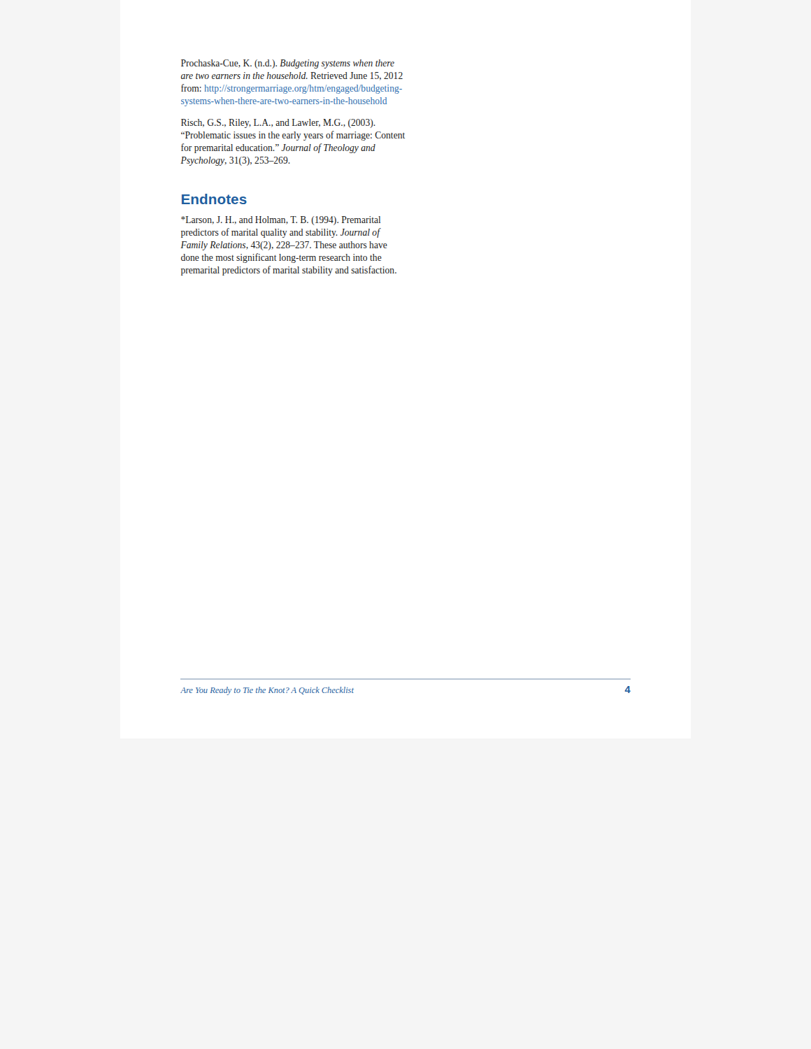Prochaska-Cue, K. (n.d.). Budgeting systems when there are two earners in the household. Retrieved June 15, 2012 from: http://strongermarriage.org/htm/engaged/budgeting-systems-when-there-are-two-earners-in-the-household
Risch, G.S., Riley, L.A., and Lawler, M.G., (2003). “Problematic issues in the early years of marriage: Content for premarital education.” Journal of Theology and Psychology, 31(3), 253–269.
Endnotes
*Larson, J. H., and Holman, T. B. (1994). Premarital predictors of marital quality and stability. Journal of Family Relations, 43(2), 228–237. These authors have done the most significant long-term research into the premarital predictors of marital stability and satisfaction.
Are You Ready to Tie the Knot? A Quick Checklist 4